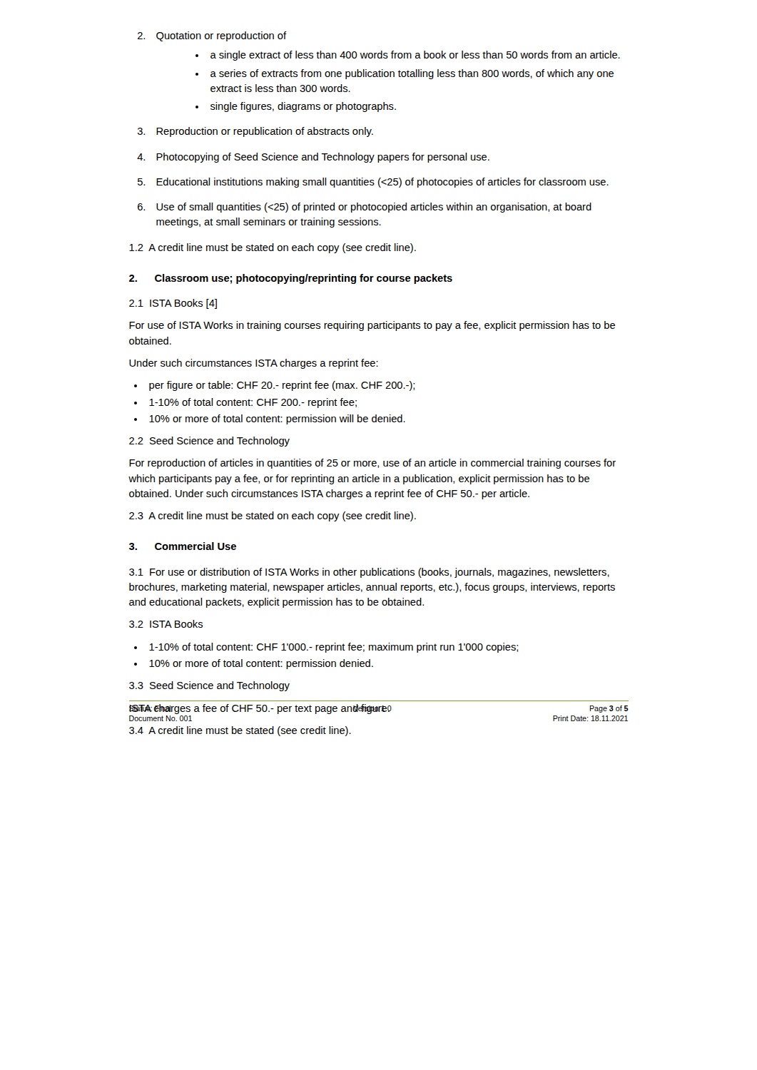Quotation or reproduction of
a single extract of less than 400 words from a book or less than 50 words from an article.
a series of extracts from one publication totalling less than 800 words, of which any one extract is less than 300 words.
single figures, diagrams or photographs.
Reproduction or republication of abstracts only.
Photocopying of Seed Science and Technology papers for personal use.
Educational institutions making small quantities (<25) of photocopies of articles for classroom use.
Use of small quantities (<25) of printed or photocopied articles within an organisation, at board meetings, at small seminars or training sessions.
1.2 A credit line must be stated on each copy (see credit line).
2. Classroom use; photocopying/reprinting for course packets
2.1 ISTA Books [4]
For use of ISTA Works in training courses requiring participants to pay a fee, explicit permission has to be obtained.
Under such circumstances ISTA charges a reprint fee:
per figure or table: CHF 20.- reprint fee (max. CHF 200.-);
1-10% of total content: CHF 200.- reprint fee;
10% or more of total content: permission will be denied.
2.2 Seed Science and Technology
For reproduction of articles in quantities of 25 or more, use of an article in commercial training courses for which participants pay a fee, or for reprinting an article in a publication, explicit permission has to be obtained. Under such circumstances ISTA charges a reprint fee of CHF 50.- per article.
2.3 A credit line must be stated on each copy (see credit line).
3. Commercial Use
3.1 For use or distribution of ISTA Works in other publications (books, journals, magazines, newsletters, brochures, marketing material, newspaper articles, annual reports, etc.), focus groups, interviews, reports and educational packets, explicit permission has to be obtained.
3.2 ISTA Books
1-10% of total content: CHF 1'000.- reprint fee; maximum print run 1'000 copies;
10% or more of total content: permission denied.
3.3 Seed Science and Technology
ISTA charges a fee of CHF 50.- per text page and figure.
3.4 A credit line must be stated (see credit line).
Status: Final
Document No. 001
Version 1.0
Page 3 of 5
Print Date: 18.11.2021